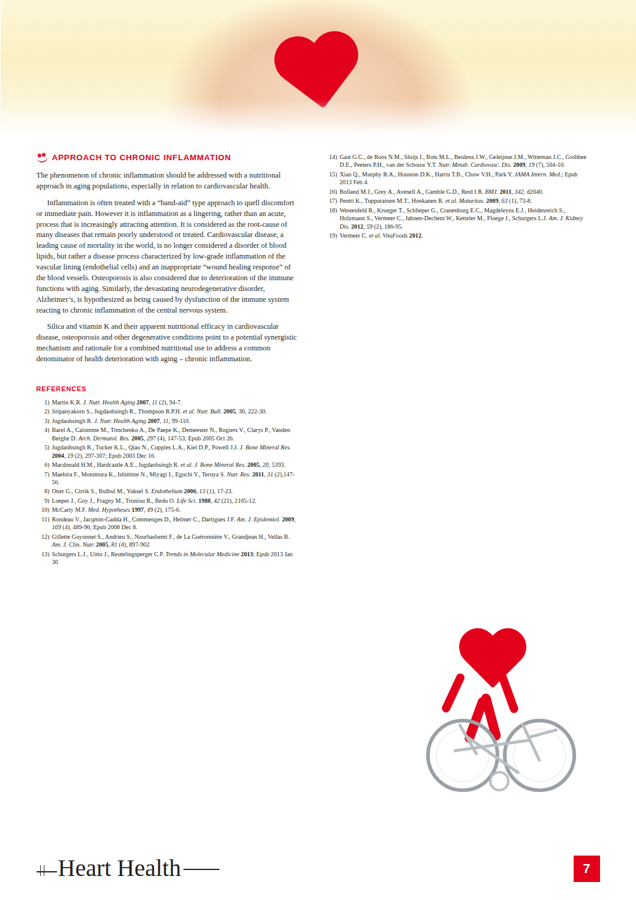Approach to chronic inflammation
The phenomenon of chronic inflammation should be addressed with a nutritional approach in aging populations, especially in relation to cardiovascular health.
Inflammation is often treated with a “band-aid” type approach to quell discomfort or immediate pain. However it is inflammation as a lingering, rather than an acute, process that is increasingly attracting attention. It is considered as the root-cause of many diseases that remain poorly understood or treated. Cardiovascular disease, a leading cause of mortality in the world, is no longer considered a disorder of blood lipids, but rather a disease process characterized by low-grade inflammation of the vascular lining (endothelial cells) and an inappropriate “wound healing response” of the blood vessels. Osteoporosis is also considered due to deterioration of the immune functions with aging. Similarly, the devastating neurodegenerative disorder, Alzheimer’s, is hypothesized as being caused by dysfunction of the immune system reacting to chronic inflammation of the central nervous system.
Silica and vitamin K and their apparent nutritional efficacy in cardiovascular disease, osteoporosis and other degenerative conditions point to a potential synergistic mechanism and rationale for a combined nutritional use to address a common denominator of health deterioration with aging – chronic inflammation.
References
Martin K.R. J. Nutr. Health Aging 2007, 11 (2), 94-7.
Sripanyakorn S., Jugdaohsingh R., Thompson R.P.H. et al. Nutr. Bull. 2005, 30, 222-30.
Jugdaohsingh R. J. Nutr. Health Aging 2007, 11, 99-110.
Barel A., Calomme M., Timchenko A., De Paepe K., Demeester N., Rogiers V., Clarys P., Vanden Berghe D. Arch. Dermatol. Res. 2005, 297 (4), 147-53; Epub 2005 Oct 26.
Jugdaohsingh R., Tucker K.L., Qiao N., Cupples L.A., Kiel D.P., Powell J.J. J. Bone Mineral Res. 2004, 19 (2), 297-307; Epub 2003 Dec 16.
Macdonald H.M., Hardcastle A.E., Jugdaohsingh R. et al. J. Bone Mineral Res. 2005, 20, 5393.
Maehira F., Motomura K., Ishimine N., Miyagi I., Eguchi Y., Teruya S. Nutr. Res. 2011, 31 (2),147-56.
Oner G., Cirrik S., Bulbul M., Yuksel S. Endothelium 2006, 13 (1), 17-23.
Loeper J., Goy J., Fragny M., Troniou R., Bedu O. Life Sci. 1988, 42 (21), 2105-12.
McCarty M.F. Med. Hypotheses 1997, 49 (2), 175-6.
Rondeau V., Jacqmin-Gadda H., Commenges D., Helmer C., Dartigues J.F. Am. J. Epidemiol. 2009, 169 (4), 489-96; Epub 2008 Dec 8.
Gillette Guyonnet S., Andrieu S., Nourhashemi F., de La Guéronnière V., Grandjean H., Vellas B. Am. J. Clin. Nutr. 2005, 81 (4), 897-902
Schurgers L.J., Uitto J., Reutelingsperger C.P. Trends in Molecular Medicine 2013; Epub 2013 Jan 30
Gast G.C., de Roos N.M., Sluijs I., Bots M.L., Beulens J.W., Geleijnse J.M., Witteman J.C., Grobbee D.E., Peeters P.H., van der Schouw Y.T. Nutr. Metab. Cardiovasc. Dis. 2009, 19 (7), 504-10.
Xiao Q., Murphy R.A., Houston D.K., Harris T.B., Chow V.H., Park Y. JAMA Intern. Med.; Epub 2013 Feb 4.
Bolland M.J., Grey A., Avenell A., Gamble G.D., Reid I.R. BMJ. 2011, 342, d2040.
Pentti K., Tuppurainen M.T., Honkanen R. et al. Maturitas. 2009, 63 (1), 73-8.
Westenfeld R., Krueger T., Schlieper G., Cranenburg E.C., Magdeleyns E.J., Heidenreich S., Holzmann S., Vermeer C., Jahnen-Dechent W., Ketteler M., Floege J., Schurgers L.J. Am. J. Kidney Dis. 2012, 59 (2), 186-95.
Vermeer C. et al. VitaFoods 2012.
Heart Health
7